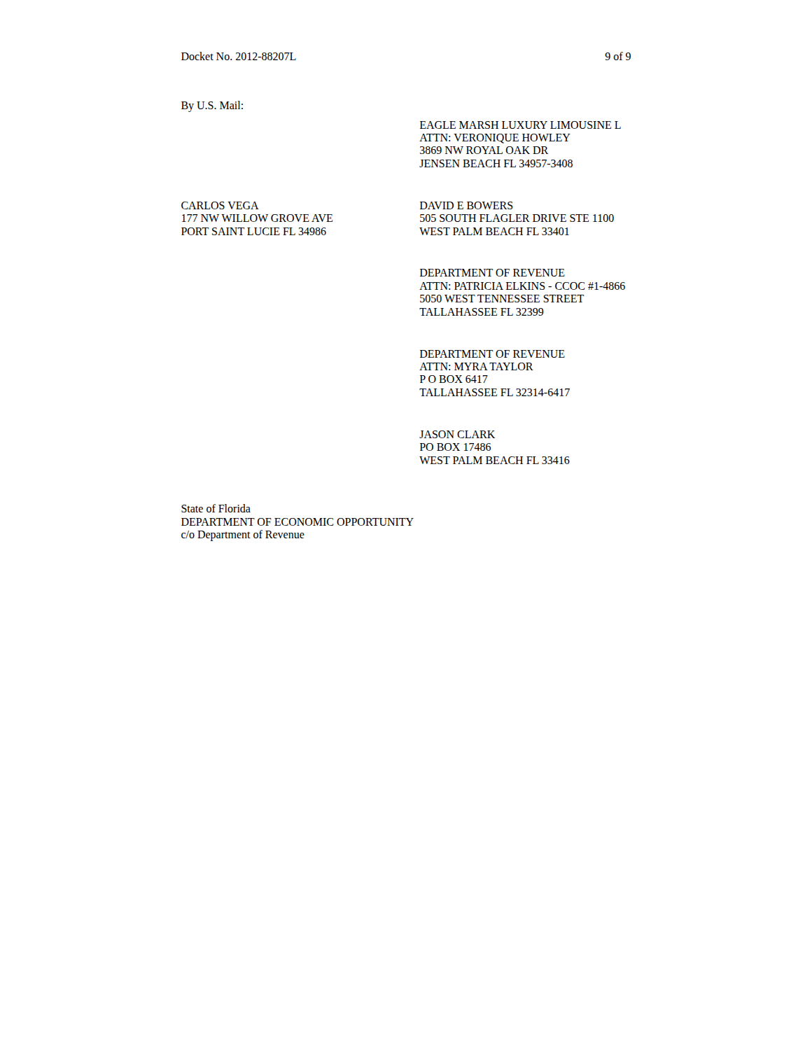Docket No. 2012-88207L
9 of 9
By U.S. Mail:
EAGLE MARSH LUXURY LIMOUSINE L ATTN: VERONIQUE HOWLEY 3869 NW ROYAL OAK DR JENSEN BEACH FL 34957-3408
CARLOS VEGA 177 NW WILLOW GROVE AVE PORT SAINT LUCIE FL 34986
DAVID E BOWERS 505 SOUTH FLAGLER DRIVE STE 1100 WEST PALM BEACH FL 33401
DEPARTMENT OF REVENUE ATTN: PATRICIA ELKINS - CCOC #1-4866 5050 WEST TENNESSEE STREET TALLAHASSEE FL 32399
DEPARTMENT OF REVENUE ATTN: MYRA TAYLOR P O BOX 6417 TALLAHASSEE FL 32314-6417
JASON CLARK PO BOX 17486 WEST PALM BEACH FL 33416
State of Florida DEPARTMENT OF ECONOMIC OPPORTUNITY c/o Department of Revenue